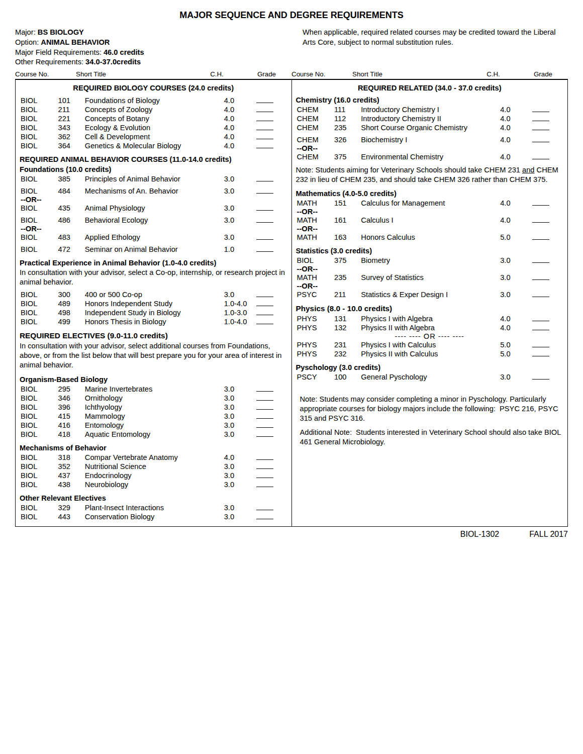MAJOR SEQUENCE AND DEGREE REQUIREMENTS
Major: BS BIOLOGY
Option: ANIMAL BEHAVIOR
Major Field Requirements: 46.0 credits
Other Requirements: 34.0-37.0credits
When applicable, required related courses may be credited toward the Liberal Arts Core, subject to normal substitution rules.
Course No.
Short Title
C.H.
Grade
Course No.
Short Title
C.H.
Grade
| REQUIRED BIOLOGY COURSES (24.0 credits) / BIOL / 101 / Foundations of Biology / 4.0 / / / BIOL / 211 / Concepts of Zoology / 4.0 / / / BIOL / 221 / Concepts of Botany / 4.0 / / / BIOL / 343 / Ecology & Evolution / 4.0 / / / BIOL / 362 / Cell & Development / 4.0 / / / BIOL / 364 / Genetics & Molecular Biology / 4.0 / / REQUIRED ANIMAL BEHAVIOR COURSES (11.0-14.0 credits) Foundations (10.0 credits) / BIOL / 385 / Principles of Animal Behavior / 3.0 / / / BIOL / 484 / Mechanisms of An. Behavior / 3.0 / / --OR-- / BIOL / 435 / Animal Physiology / 3.0 / / / BIOL / 486 / Behavioral Ecology / 3.0 / / --OR-- / BIOL / 483 / Applied Ethology / 3.0 / / / BIOL / 472 / Seminar on Animal Behavior / 1.0 / / Practical Experience in Animal Behavior (1.0-4.0 credits) In consultation with your advisor, select a Co-op, internship, or research project in animal behavior. / BIOL / 300 / 400 or 500 Co-op / 3.0 / / / BIOL / 489 / Honors Independent Study / 1.0-4.0 / / / BIOL / 498 / Independent Study in Biology / 1.0-3.0 / / / BIOL / 499 / Honors Thesis in Biology / 1.0-4.0 / / REQUIRED ELECTIVES (9.0-11.0 credits) In consultation with your advisor, select additional courses from Foundations, above, or from the list below that will best prepare you for your area of interest in animal behavior. Organism-Based Biology / BIOL / 295 / Marine Invertebrates / 3.0 / / / BIOL / 346 / Ornithology / 3.0 / / / BIOL / 396 / Ichthyology / 3.0 / / / BIOL / 415 / Mammology / 3.0 / / / BIOL / 416 / Entomology / 3.0 / / / BIOL / 418 / Aquatic Entomology / 3.0 / / Mechanisms of Behavior / BIOL / 318 / Compar Vertebrate Anatomy / 4.0 / / / BIOL / 352 / Nutritional Science / 3.0 / / / BIOL / 437 / Endocrinology / 3.0 / / / BIOL / 438 / Neurobiology / 3.0 / / Other Relevant Electives / BIOL / 329 / Plant-Insect Interactions / 3.0 / / / BIOL / 443 / Conservation Biology / 3.0 / / | REQUIRED RELATED (34.0 - 37.0 credits) Chemistry (16.0 credits) / CHEM / 111 / Introductory Chemistry I / 4.0 / / / CHEM / 112 / Introductory Chemistry II / 4.0 / / / CHEM / 235 / Short Course Organic Chemistry / 4.0 / / / CHEM / 326 / Biochemistry I / 4.0 / / --OR-- / CHEM / 375 / Environmental Chemistry / 4.0 / / Note: Students aiming for Veterinary Schools should take CHEM 231 and CHEM 232 in lieu of CHEM 235, and should take CHEM 326 rather than CHEM 375. Mathematics (4.0-5.0 credits) / MATH / 151 / Calculus for Management / 4.0 / / --OR-- / MATH / 161 / Calculus I / 4.0 / / --OR-- / MATH / 163 / Honors Calculus / 5.0 / / Statistics (3.0 credits) / BIOL / 375 / Biometry / 3.0 / / --OR-- / MATH / 235 / Survey of Statistics / 3.0 / / --OR-- / PSYC / 211 / Statistics & Exper Design I / 3.0 / / Physics (8.0 - 10.0 credits) / PHYS / 131 / Physics I with Algebra / 4.0 / / / PHYS / 132 / Physics II with Algebra / 4.0 / / ---- ---- OR ---- ---- / PHYS / 231 / Physics I with Calculus / 5.0 / / / PHYS / 232 / Physics II with Calculus / 5.0 / / Pyschology (3.0 credits) / PSCY / 100 / General Pyschology / 3.0 / / Note: Students may consider completing a minor in Pyschology. Particularly appropriate courses for biology majors include the following: PSYC 216, PSYC 315 and PSYC 316. Additional Note: Students interested in Veterinary School should also take BIOL 461 General Microbiology. |
BIOL-1302
FALL 2017